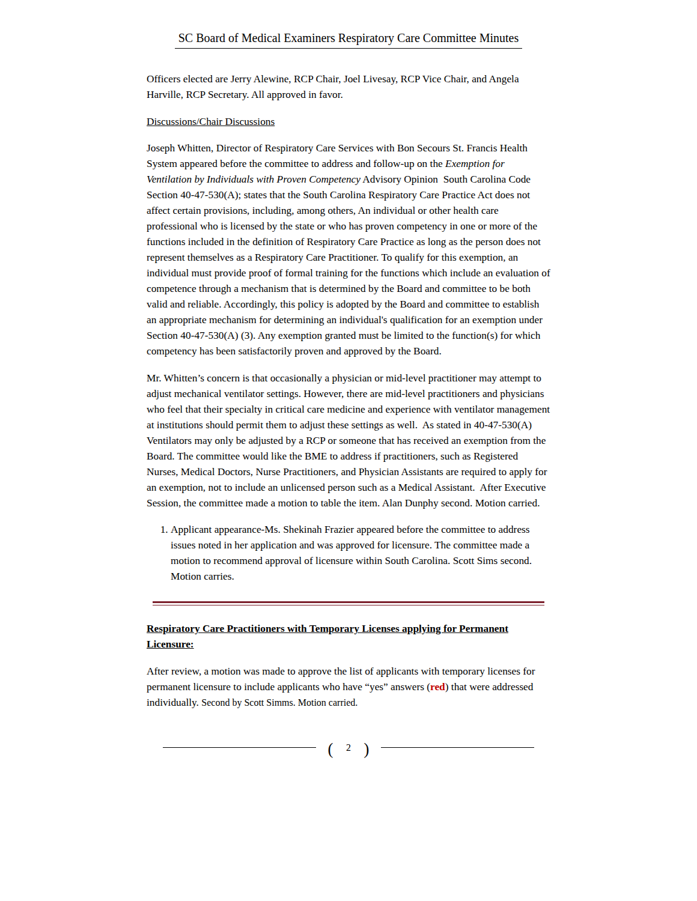SC Board of Medical Examiners Respiratory Care Committee Minutes
Officers elected are Jerry Alewine, RCP Chair, Joel Livesay, RCP Vice Chair, and Angela Harville, RCP Secretary. All approved in favor.
Discussions/Chair Discussions
Joseph Whitten, Director of Respiratory Care Services with Bon Secours St. Francis Health System appeared before the committee to address and follow-up on the Exemption for Ventilation by Individuals with Proven Competency Advisory Opinion South Carolina Code Section 40-47-530(A); states that the South Carolina Respiratory Care Practice Act does not affect certain provisions, including, among others, An individual or other health care professional who is licensed by the state or who has proven competency in one or more of the functions included in the definition of Respiratory Care Practice as long as the person does not represent themselves as a Respiratory Care Practitioner. To qualify for this exemption, an individual must provide proof of formal training for the functions which include an evaluation of competence through a mechanism that is determined by the Board and committee to be both valid and reliable. Accordingly, this policy is adopted by the Board and committee to establish an appropriate mechanism for determining an individual's qualification for an exemption under Section 40-47-530(A) (3). Any exemption granted must be limited to the function(s) for which competency has been satisfactorily proven and approved by the Board.
Mr. Whitten’s concern is that occasionally a physician or mid-level practitioner may attempt to adjust mechanical ventilator settings. However, there are mid-level practitioners and physicians who feel that their specialty in critical care medicine and experience with ventilator management at institutions should permit them to adjust these settings as well. As stated in 40-47-530(A) Ventilators may only be adjusted by a RCP or someone that has received an exemption from the Board. The committee would like the BME to address if practitioners, such as Registered Nurses, Medical Doctors, Nurse Practitioners, and Physician Assistants are required to apply for an exemption, not to include an unlicensed person such as a Medical Assistant. After Executive Session, the committee made a motion to table the item. Alan Dunphy second. Motion carried.
Applicant appearance-Ms. Shekinah Frazier appeared before the committee to address issues noted in her application and was approved for licensure. The committee made a motion to recommend approval of licensure within South Carolina. Scott Sims second. Motion carries.
Respiratory Care Practitioners with Temporary Licenses applying for Permanent Licensure:
After review, a motion was made to approve the list of applicants with temporary licenses for permanent licensure to include applicants who have “yes” answers (red) that were addressed individually. Second by Scott Simms. Motion carried.
2